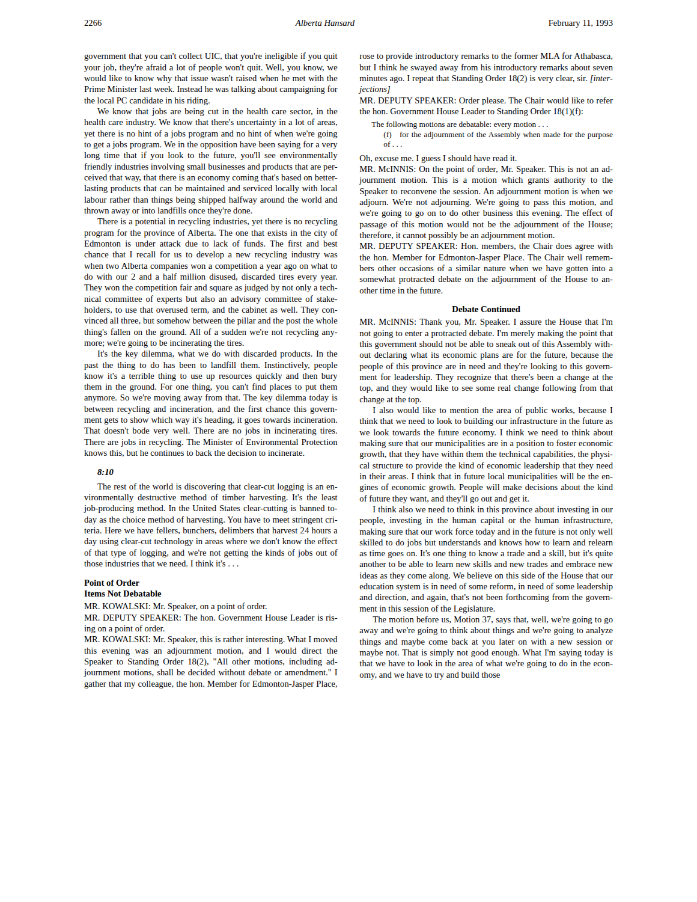2266 Alberta Hansard February 11, 1993
government that you can't collect UIC, that you're ineligible if you quit your job, they're afraid a lot of people won't quit. Well, you know, we would like to know why that issue wasn't raised when he met with the Prime Minister last week. Instead he was talking about campaigning for the local PC candidate in his riding.
We know that jobs are being cut in the health care sector, in the health care industry. We know that there's uncertainty in a lot of areas, yet there is no hint of a jobs program and no hint of when we're going to get a jobs program. We in the opposition have been saying for a very long time that if you look to the future, you'll see environmentally friendly industries involving small businesses and products that are perceived that way, that there is an economy coming that's based on better-lasting products that can be maintained and serviced locally with local labour rather than things being shipped halfway around the world and thrown away or into landfills once they're done.
There is a potential in recycling industries, yet there is no recycling program for the province of Alberta. The one that exists in the city of Edmonton is under attack due to lack of funds. The first and best chance that I recall for us to develop a new recycling industry was when two Alberta companies won a competition a year ago on what to do with our 2 and a half million disused, discarded tires every year. They won the competition fair and square as judged by not only a technical committee of experts but also an advisory committee of stakeholders, to use that overused term, and the cabinet as well. They convinced all three, but somehow between the pillar and the post the whole thing's fallen on the ground. All of a sudden we're not recycling anymore; we're going to be incinerating the tires.
It's the key dilemma, what we do with discarded products. In the past the thing to do has been to landfill them. Instinctively, people know it's a terrible thing to use up resources quickly and then bury them in the ground. For one thing, you can't find places to put them anymore. So we're moving away from that. The key dilemma today is between recycling and incineration, and the first chance this government gets to show which way it's heading, it goes towards incineration. That doesn't bode very well. There are no jobs in incinerating tires. There are jobs in recycling. The Minister of Environmental Protection knows this, but he continues to back the decision to incinerate.
8:10
The rest of the world is discovering that clear-cut logging is an environmentally destructive method of timber harvesting. It's the least job-producing method. In the United States clear-cutting is banned today as the choice method of harvesting. You have to meet stringent criteria. Here we have fellers, bunchers, delimbers that harvest 24 hours a day using clear-cut technology in areas where we don't know the effect of that type of logging, and we're not getting the kinds of jobs out of those industries that we need. I think it's . . .
Point of Order
Items Not Debatable
MR. KOWALSKI: Mr. Speaker, on a point of order.
MR. DEPUTY SPEAKER: The hon. Government House Leader is rising on a point of order.
MR. KOWALSKI: Mr. Speaker, this is rather interesting. What I moved this evening was an adjournment motion, and I would direct the Speaker to Standing Order 18(2), "All other motions, including adjournment motions, shall be decided without debate or amendment." I gather that my colleague, the hon. Member for Edmonton-Jasper Place, rose to provide introductory remarks to the former MLA for Athabasca, but I think he swayed away from his introductory remarks about seven minutes ago. I repeat that Standing Order 18(2) is very clear, sir. [interjections]
MR. DEPUTY SPEAKER: Order please. The Chair would like to refer the hon. Government House Leader to Standing Order 18(1)(f):
The following motions are debatable: every motion . . . (f) for the adjournment of the Assembly when made for the purpose of . . .
Oh, excuse me. I guess I should have read it.
MR. McINNIS: On the point of order, Mr. Speaker. This is not an adjournment motion. This is a motion which grants authority to the Speaker to reconvene the session. An adjournment motion is when we adjourn. We're not adjourning. We're going to pass this motion, and we're going to go on to do other business this evening. The effect of passage of this motion would not be the adjournment of the House; therefore, it cannot possibly be an adjournment motion.
MR. DEPUTY SPEAKER: Hon. members, the Chair does agree with the hon. Member for Edmonton-Jasper Place. The Chair well remembers other occasions of a similar nature when we have gotten into a somewhat protracted debate on the adjournment of the House to another time in the future.
Debate Continued
MR. McINNIS: Thank you, Mr. Speaker. I assure the House that I'm not going to enter a protracted debate. I'm merely making the point that this government should not be able to sneak out of this Assembly without declaring what its economic plans are for the future, because the people of this province are in need and they're looking to this government for leadership. They recognize that there's been a change at the top, and they would like to see some real change following from that change at the top.
I also would like to mention the area of public works, because I think that we need to look to building our infrastructure in the future as we look towards the future economy. I think we need to think about making sure that our municipalities are in a position to foster economic growth, that they have within them the technical capabilities, the physical structure to provide the kind of economic leadership that they need in their areas. I think that in future local municipalities will be the engines of economic growth. People will make decisions about the kind of future they want, and they'll go out and get it.
I think also we need to think in this province about investing in our people, investing in the human capital or the human infrastructure, making sure that our work force today and in the future is not only well skilled to do jobs but understands and knows how to learn and relearn as time goes on. It's one thing to know a trade and a skill, but it's quite another to be able to learn new skills and new trades and embrace new ideas as they come along. We believe on this side of the House that our education system is in need of some reform, in need of some leadership and direction, and again, that's not been forthcoming from the government in this session of the Legislature.
The motion before us, Motion 37, says that, well, we're going to go away and we're going to think about things and we're going to analyze things and maybe come back at you later on with a new session or maybe not. That is simply not good enough. What I'm saying today is that we have to look in the area of what we're going to do in the economy, and we have to try and build those